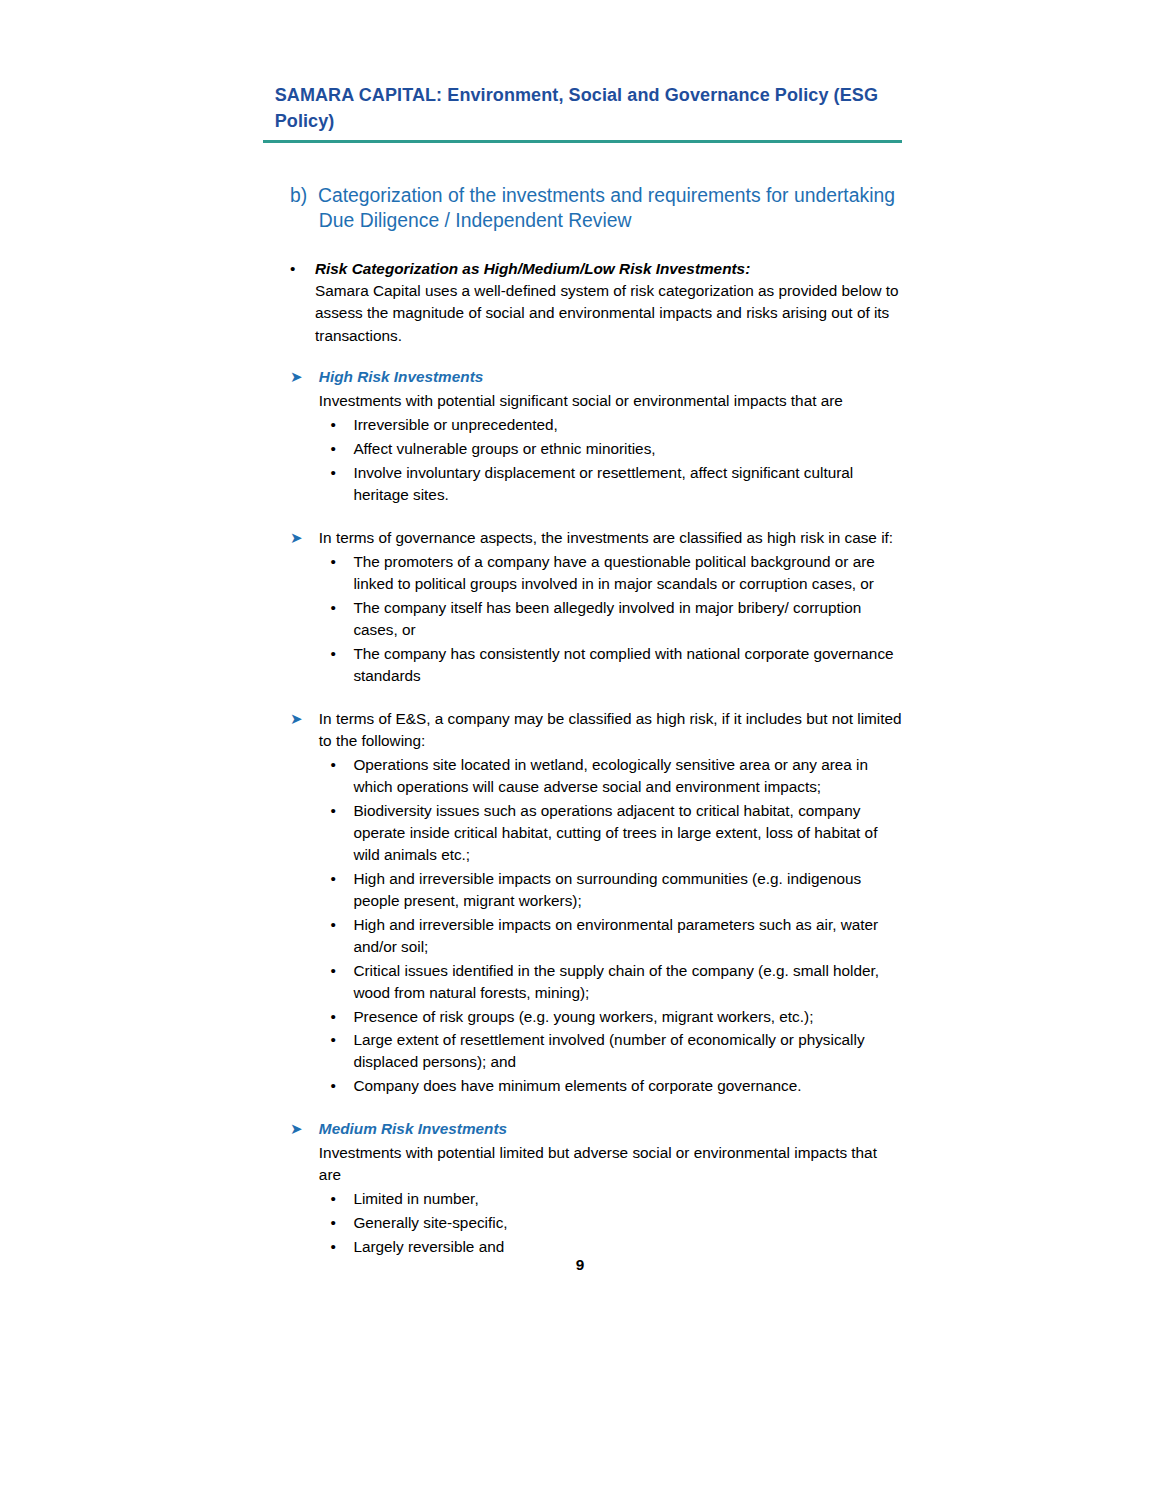SAMARA CAPITAL: Environment, Social and Governance Policy (ESG Policy)
b) Categorization of the investments and requirements for undertaking Due Diligence / Independent Review
•
Risk Categorization as High/Medium/Low Risk Investments:
Samara Capital uses a well-defined system of risk categorization as provided below to assess the magnitude of social and environmental impacts and risks arising out of its transactions.
➤
High Risk Investments
Investments with potential significant social or environmental impacts that are
Irreversible or unprecedented,
Affect vulnerable groups or ethnic minorities,
Involve involuntary displacement or resettlement, affect significant cultural heritage sites.
➤
In terms of governance aspects, the investments are classified as high risk in case if:
The promoters of a company have a questionable political background or are linked to political groups involved in in major scandals or corruption cases, or
The company itself has been allegedly involved in major bribery/ corruption cases, or
The company has consistently not complied with national corporate governance standards
➤
In terms of E&S, a company may be classified as high risk, if it includes but not limited to the following:
Operations site located in wetland, ecologically sensitive area or any area in which operations will cause adverse social and environment impacts;
Biodiversity issues such as operations adjacent to critical habitat, company operate inside critical habitat, cutting of trees in large extent, loss of habitat of wild animals etc.;
High and irreversible impacts on surrounding communities (e.g. indigenous people present, migrant workers);
High and irreversible impacts on environmental parameters such as air, water and/or soil;
Critical issues identified in the supply chain of the company (e.g. small holder, wood from natural forests, mining);
Presence of risk groups (e.g. young workers, migrant workers, etc.);
Large extent of resettlement involved (number of economically or physically displaced persons); and
Company does have minimum elements of corporate governance.
➤
Medium Risk Investments
Investments with potential limited but adverse social or environmental impacts that are
Limited in number,
Generally site-specific,
Largely reversible and
9